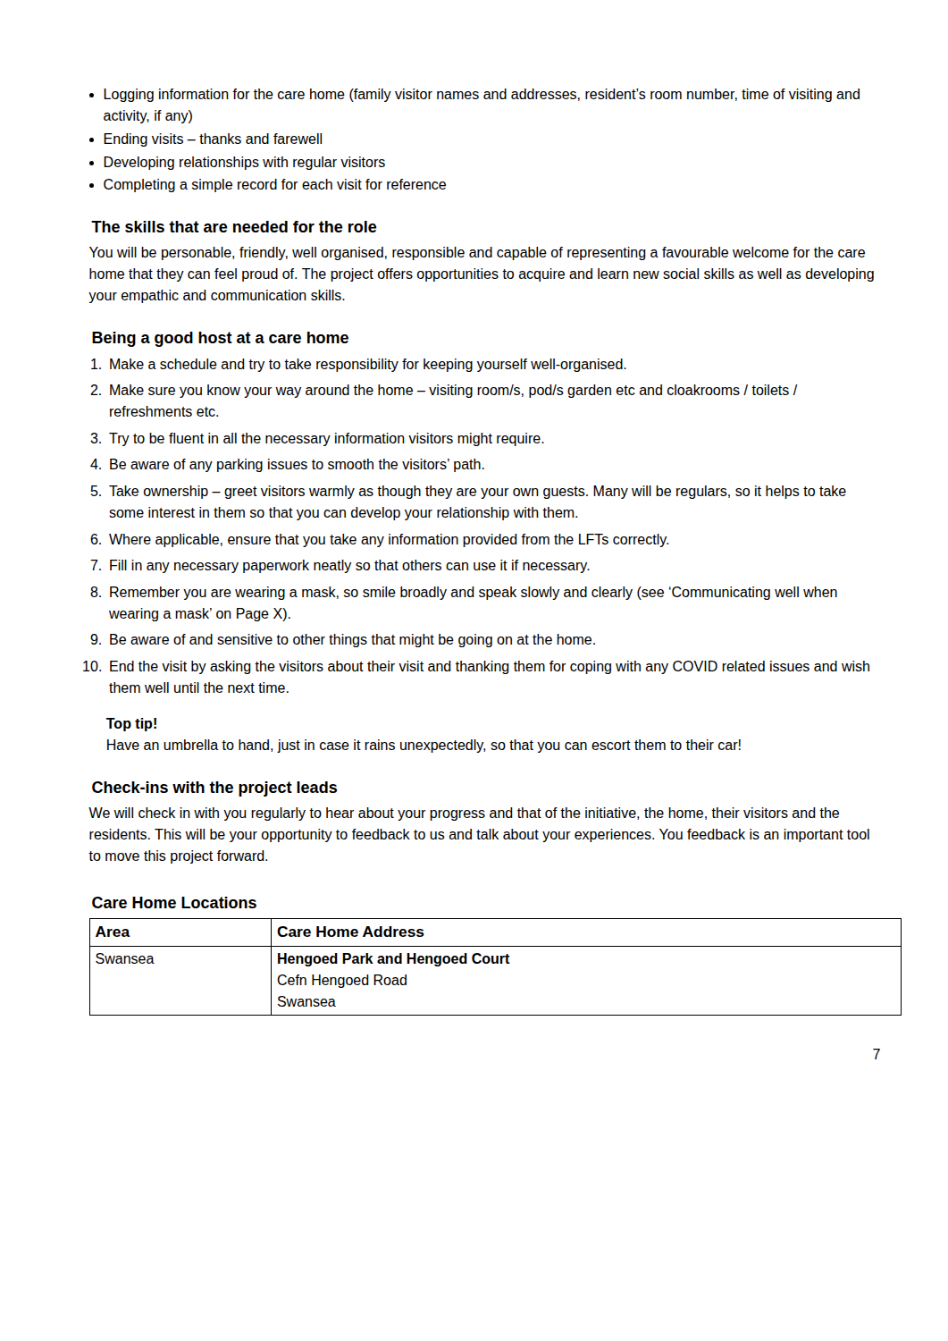Logging information for the care home (family visitor names and addresses, resident’s room number, time of visiting and activity, if any)
Ending visits – thanks and farewell
Developing relationships with regular visitors
Completing a simple record for each visit for reference
The skills that are needed for the role
You will be personable, friendly, well organised, responsible and capable of representing a favourable welcome for the care home that they can feel proud of. The project offers opportunities to acquire and learn new social skills as well as developing your empathic and communication skills.
Being a good host at a care home
Make a schedule and try to take responsibility for keeping yourself well-organised.
Make sure you know your way around the home – visiting room/s, pod/s garden etc and cloakrooms / toilets / refreshments etc.
Try to be fluent in all the necessary information visitors might require.
Be aware of any parking issues to smooth the visitors’ path.
Take ownership – greet visitors warmly as though they are your own guests. Many will be regulars, so it helps to take some interest in them so that you can develop your relationship with them.
Where applicable, ensure that you take any information provided from the LFTs correctly.
Fill in any necessary paperwork neatly so that others can use it if necessary.
Remember you are wearing a mask, so smile broadly and speak slowly and clearly (see ‘Communicating well when wearing a mask’ on Page X).
Be aware of and sensitive to other things that might be going on at the home.
End the visit by asking the visitors about their visit and thanking them for coping with any COVID related issues and wish them well until the next time.
Top tip! Have an umbrella to hand, just in case it rains unexpectedly, so that you can escort them to their car!
Check-ins with the project leads
We will check in with you regularly to hear about your progress and that of the initiative, the home, their visitors and the residents. This will be your opportunity to feedback to us and talk about your experiences. You feedback is an important tool to move this project forward.
Care Home Locations
| Area | Care Home Address |
| --- | --- |
| Swansea | Hengoed Park and Hengoed Court Cefn Hengoed Road Swansea |
7